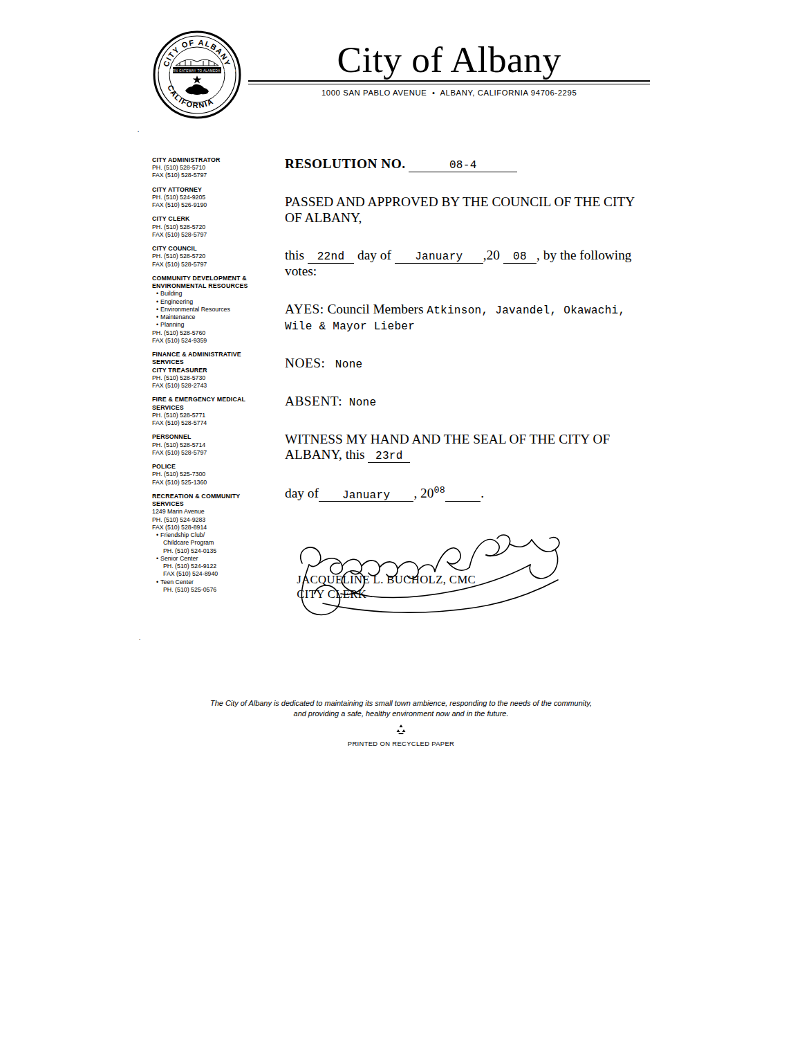‘
.
CITY OF ALBANY CALIFORNIA NORTHERN GATEWAY TO ALAMEDA COUNTY
City of Albany
1000 SAN PABLO AVENUE • ALBANY, CALIFORNIA 94706-2295
CITY ADMINISTRATOR
PH. (510) 528-5710
FAX (510) 528-5797
CITY ATTORNEY
PH. (510) 524-9205
FAX (510) 526-9190
CITY CLERK
PH. (510) 528-5720
FAX (510) 528-5797
CITY COUNCIL
PH. (510) 528-5720
FAX (510) 528-5797
COMMUNITY DEVELOPMENT &
ENVIRONMENTAL RESOURCES
Building
Engineering
Environmental Resources
Maintenance
Planning
PH. (510) 528-5760
FAX (510) 524-9359
FINANCE & ADMINISTRATIVE
SERVICES
CITY TREASURER
PH. (510) 528-5730
FAX (510) 528-2743
FIRE & EMERGENCY MEDICAL
SERVICES
PH. (510) 528-5771
FAX (510) 528-5774
PERSONNEL
PH. (510) 528-5714
FAX (510) 528-5797
POLICE
PH. (510) 525-7300
FAX (510) 525-1360
RECREATION & COMMUNITY
SERVICES
1249 Marin Avenue
PH. (510) 524-9283
FAX (510) 528-8914
Friendship Club/
Childcare Program
PH. (510) 524-0135
Senior Center
PH. (510) 524-9122
FAX (510) 524-8940
Teen Center
PH. (510) 525-0576
RESOLUTION NO. 08-4
PASSED AND APPROVED BY THE COUNCIL OF THE CITY OF ALBANY,
this 22nd day of January,20 08, by the following votes:
AYES: Council Members Atkinson, Javandel, Okawachi, Wile & Mayor Lieber
NOES: None
ABSENT: None
WITNESS MY HAND AND THE SEAL OF THE CITY OF ALBANY, this 23rd
day ofJanuary, 2008 .
JACQUELINE L. BUCHOLZ, CMC
CITY CLERK
The City of Albany is dedicated to maintaining its small town ambience, responding to the needs of the community,
and providing a safe, healthy environment now and in the future.
PRINTED ON RECYCLED PAPER